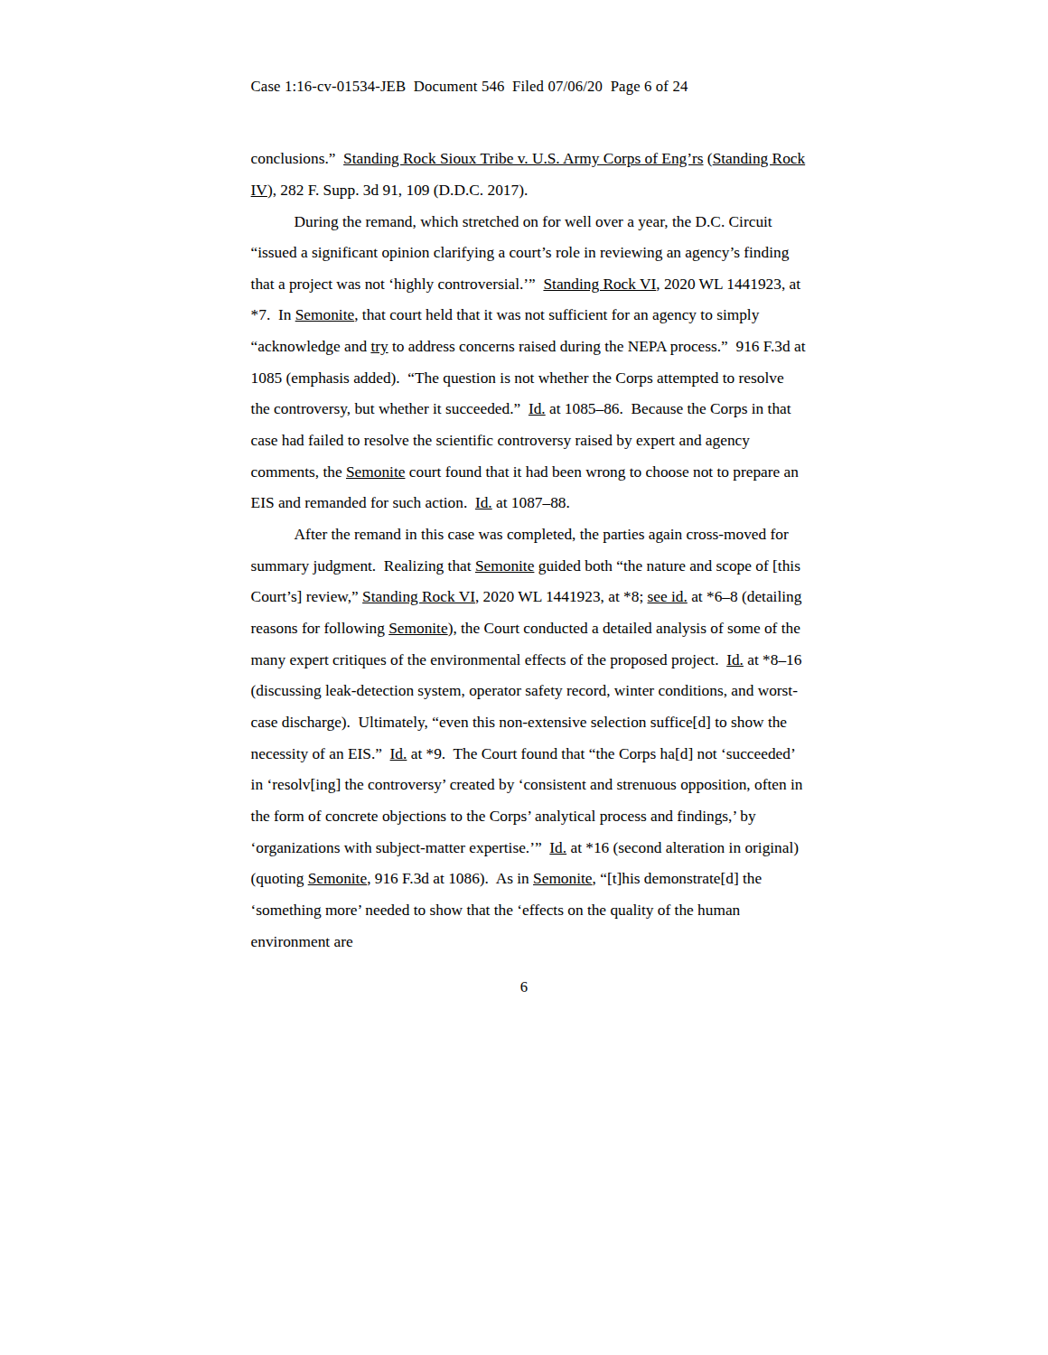Case 1:16-cv-01534-JEB Document 546 Filed 07/06/20 Page 6 of 24
conclusions.” Standing Rock Sioux Tribe v. U.S. Army Corps of Eng’rs (Standing Rock IV), 282 F. Supp. 3d 91, 109 (D.D.C. 2017).
During the remand, which stretched on for well over a year, the D.C. Circuit “issued a significant opinion clarifying a court’s role in reviewing an agency’s finding that a project was not ‘highly controversial.’” Standing Rock VI, 2020 WL 1441923, at *7. In Semonite, that court held that it was not sufficient for an agency to simply “acknowledge and try to address concerns raised during the NEPA process.” 916 F.3d at 1085 (emphasis added). “The question is not whether the Corps attempted to resolve the controversy, but whether it succeeded.” Id. at 1085–86. Because the Corps in that case had failed to resolve the scientific controversy raised by expert and agency comments, the Semonite court found that it had been wrong to choose not to prepare an EIS and remanded for such action. Id. at 1087–88.
After the remand in this case was completed, the parties again cross-moved for summary judgment. Realizing that Semonite guided both “the nature and scope of [this Court’s] review,” Standing Rock VI, 2020 WL 1441923, at *8; see id. at *6–8 (detailing reasons for following Semonite), the Court conducted a detailed analysis of some of the many expert critiques of the environmental effects of the proposed project. Id. at *8–16 (discussing leak-detection system, operator safety record, winter conditions, and worst-case discharge). Ultimately, “even this non-extensive selection suffice[d] to show the necessity of an EIS.” Id. at *9. The Court found that “the Corps ha[d] not ‘succeeded’ in ‘resolv[ing] the controversy’ created by ‘consistent and strenuous opposition, often in the form of concrete objections to the Corps’ analytical process and findings,’ by ‘organizations with subject-matter expertise.’” Id. at *16 (second alteration in original) (quoting Semonite, 916 F.3d at 1086). As in Semonite, “[t]his demonstrate[d] the ‘something more’ needed to show that the ‘effects on the quality of the human environment are
6